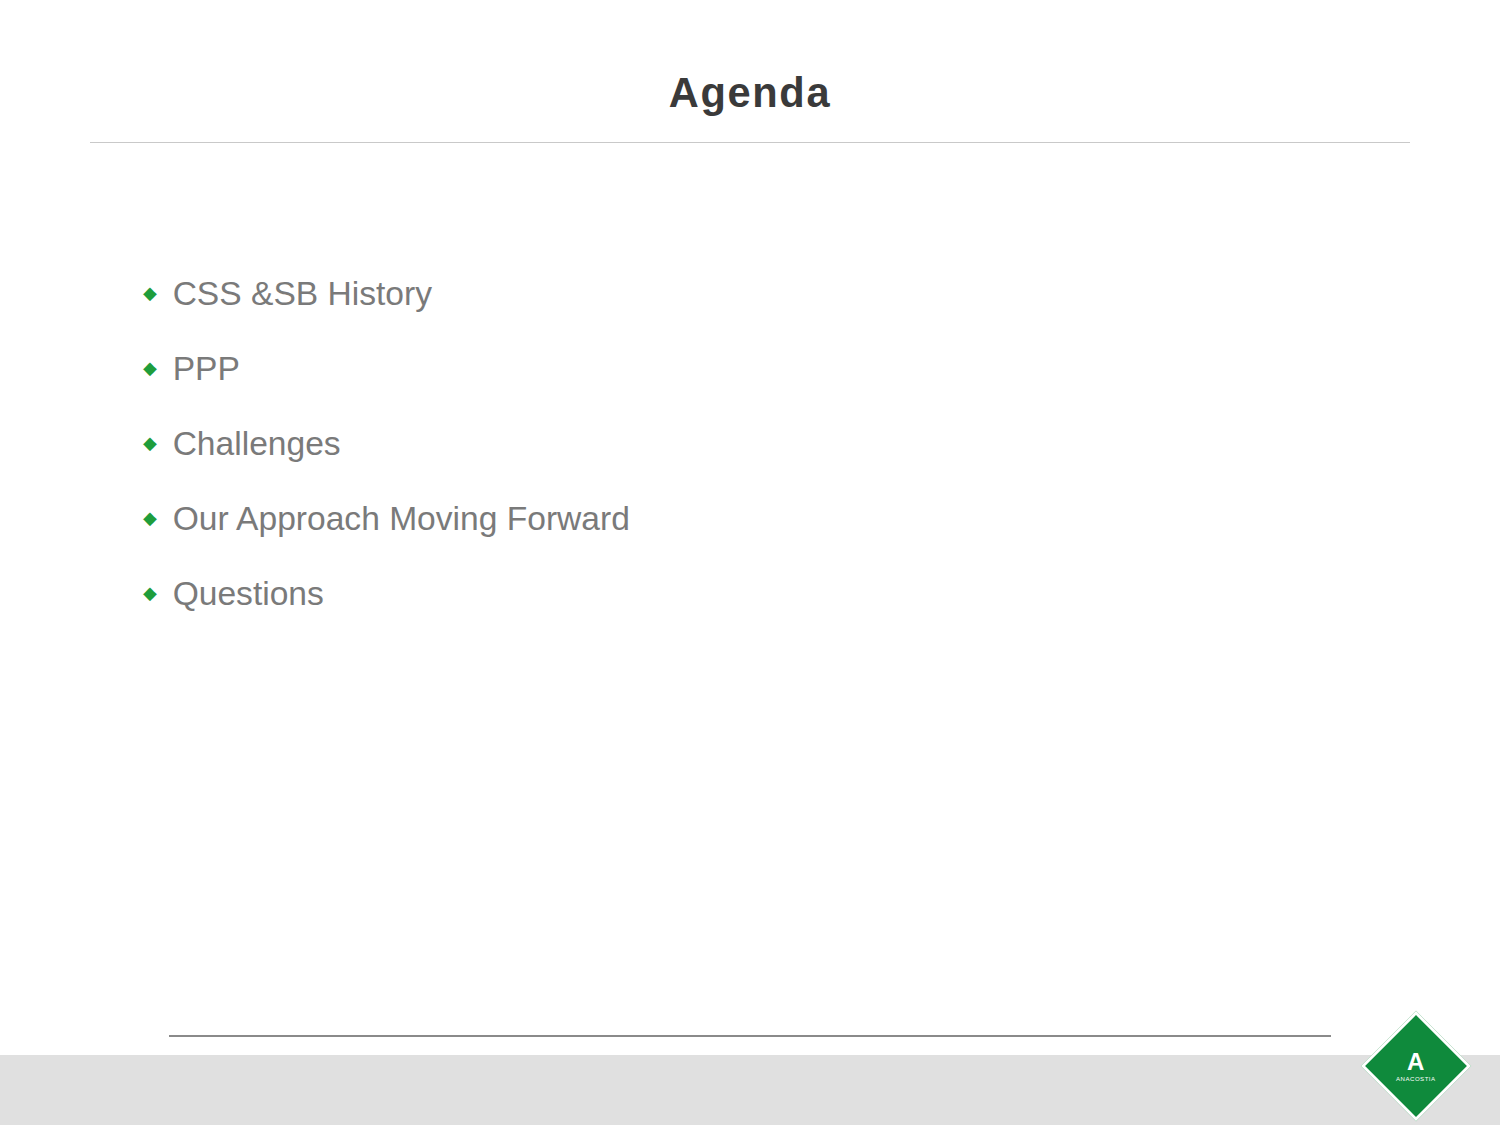Agenda
◆CSS &SB History
◆PPP
◆Challenges
◆Our Approach Moving Forward
◆Questions
A ANACOSTIA